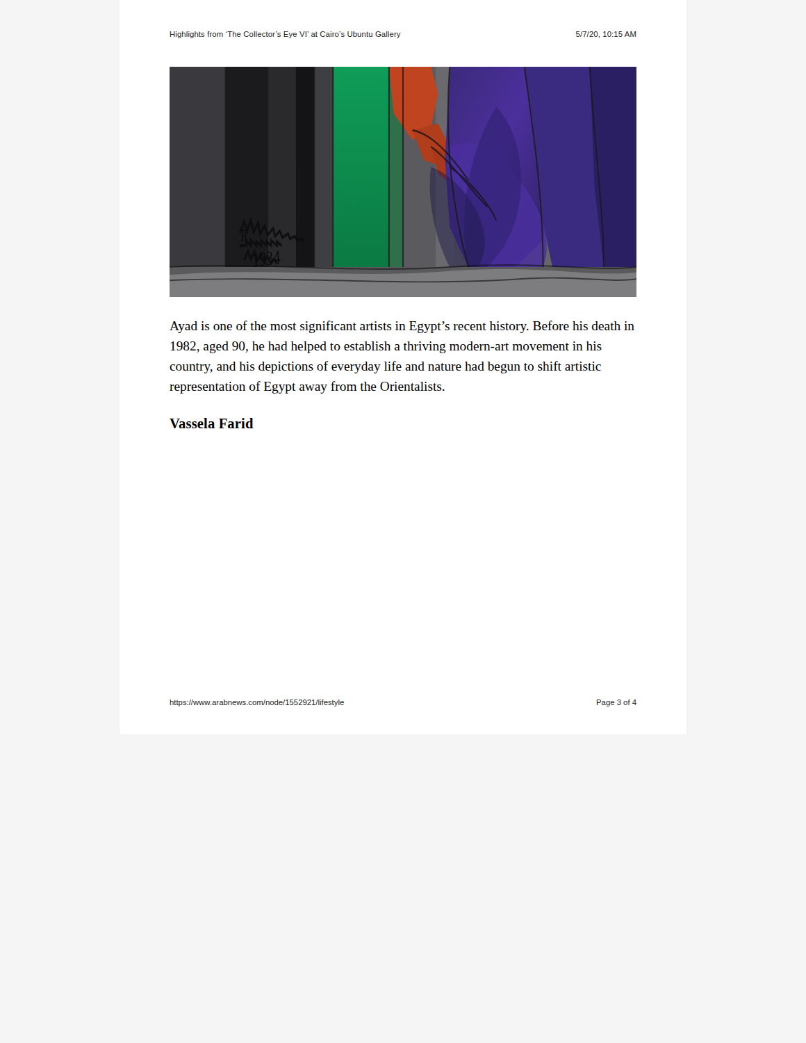Highlights from ‘The Collector’s Eye VI’ at Cairo’s Ubuntu Gallery
5/7/20, 10:15 AM
R 1934
Ayad is one of the most significant artists in Egypt’s recent history. Before his death in 1982, aged 90, he had helped to establish a thriving modern-art movement in his country, and his depictions of everyday life and nature had begun to shift artistic representation of Egypt away from the Orientalists.
Vassela Farid
https://www.arabnews.com/node/1552921/lifestyle
Page 3 of 4